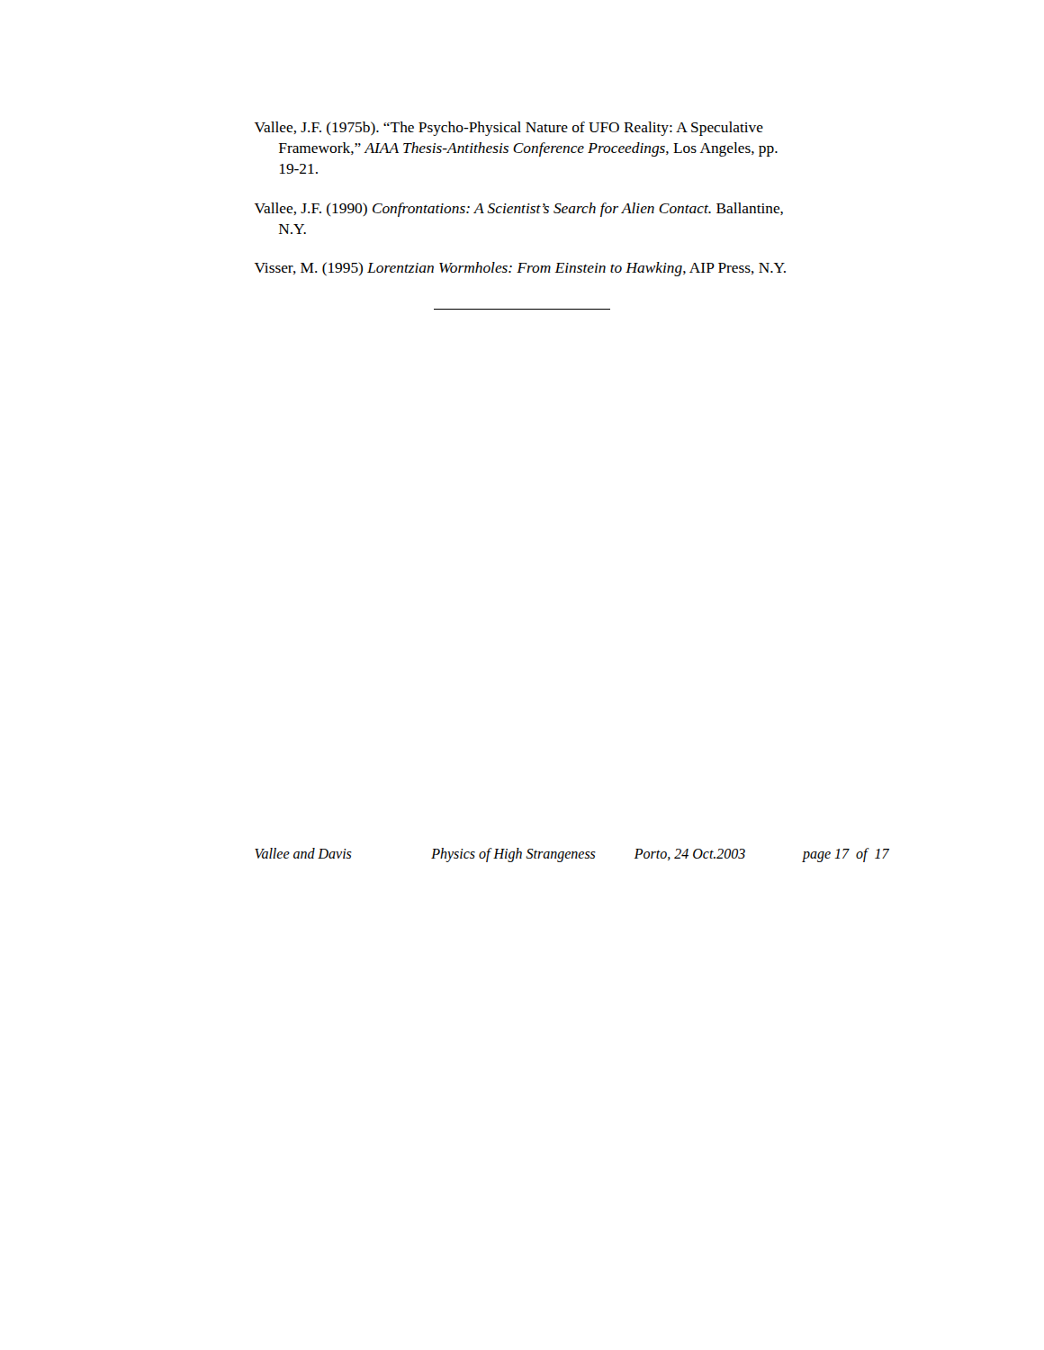Vallee, J.F. (1975b). “The Psycho-Physical Nature of UFO Reality: A Speculative Framework,” AIAA Thesis-Antithesis Conference Proceedings, Los Angeles, pp. 19-21.
Vallee, J.F. (1990) Confrontations: A Scientist’s Search for Alien Contact. Ballantine, N.Y.
Visser, M. (1995) Lorentzian Wormholes: From Einstein to Hawking, AIP Press, N.Y.
Vallee and Davis Physics of High Strangeness Porto, 24 Oct.2003 page 17 of 17